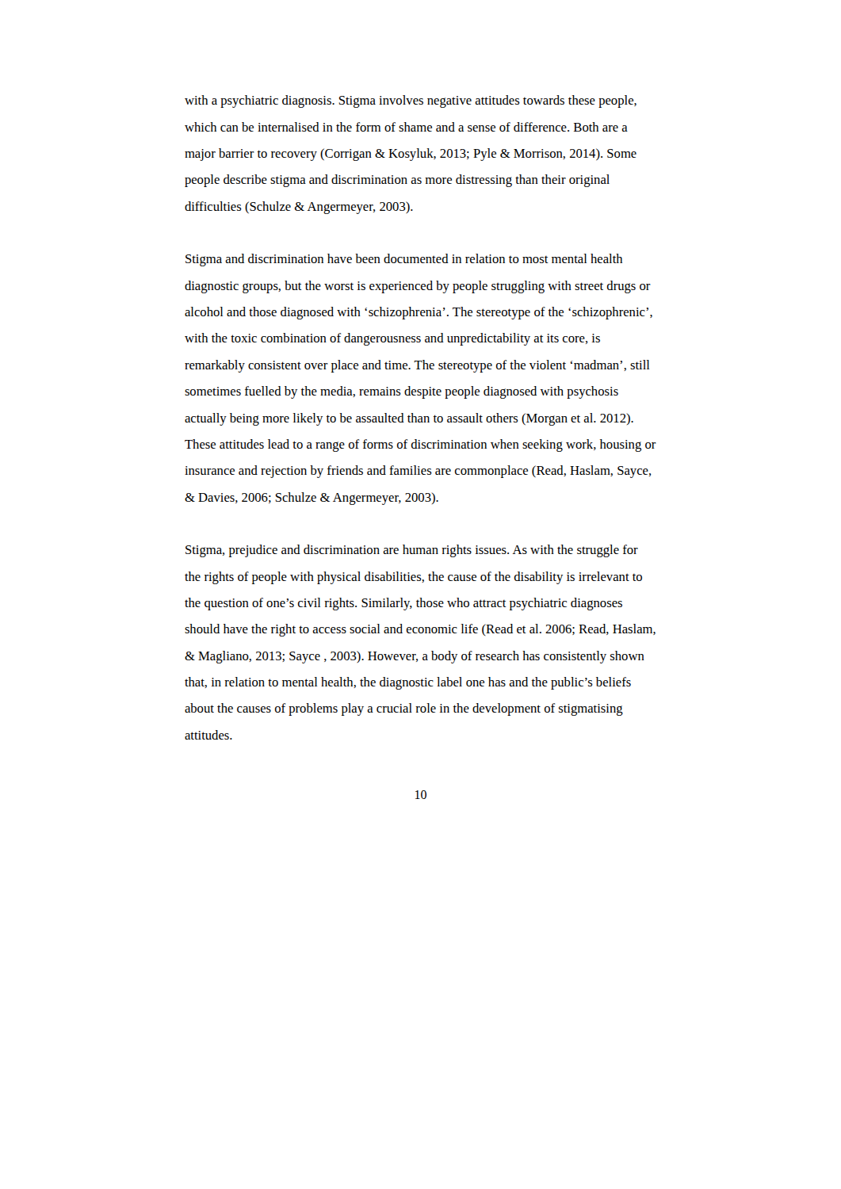with a psychiatric diagnosis. Stigma involves negative attitudes towards these people, which can be internalised in the form of shame and a sense of difference. Both are a major barrier to recovery (Corrigan & Kosyluk, 2013; Pyle & Morrison, 2014). Some people describe stigma and discrimination as more distressing than their original difficulties (Schulze & Angermeyer, 2003).
Stigma and discrimination have been documented in relation to most mental health diagnostic groups, but the worst is experienced by people struggling with street drugs or alcohol and those diagnosed with ‘schizophrenia’. The stereotype of the ‘schizophrenic’, with the toxic combination of dangerousness and unpredictability at its core, is remarkably consistent over place and time. The stereotype of the violent ‘madman’, still sometimes fuelled by the media, remains despite people diagnosed with psychosis actually being more likely to be assaulted than to assault others (Morgan et al. 2012). These attitudes lead to a range of forms of discrimination when seeking work, housing or insurance and rejection by friends and families are commonplace (Read, Haslam, Sayce, & Davies, 2006; Schulze & Angermeyer, 2003).
Stigma, prejudice and discrimination are human rights issues. As with the struggle for the rights of people with physical disabilities, the cause of the disability is irrelevant to the question of one’s civil rights. Similarly, those who attract psychiatric diagnoses should have the right to access social and economic life (Read et al. 2006; Read, Haslam, & Magliano, 2013; Sayce , 2003). However, a body of research has consistently shown that, in relation to mental health, the diagnostic label one has and the public’s beliefs about the causes of problems play a crucial role in the development of stigmatising attitudes.
10